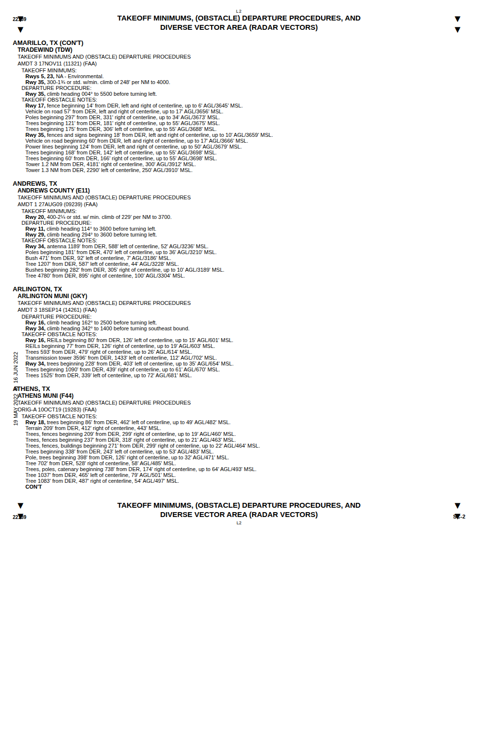L2
22139 ▼ ▼ ▼ ▼ TAKEOFF MINIMUMS, (OBSTACLE) DEPARTURE PROCEDURES, AND
DIVERSE VECTOR AREA (RADAR VECTORS)
AMARILLO, TX (CON'T)
TRADEWIND (TDW)
TAKEOFF MINIMUMS AND (OBSTACLE) DEPARTURE PROCEDURES
AMDT 3 17NOV11 (11321) (FAA)
TAKEOFF MINIMUMS:
Rwys 5, 23, NA - Environmental.
Rwy 35, 300-1¾ or std. w/min. climb of 248' per NM to 4000.
DEPARTURE PROCEDURE:
Rwy 35, climb heading 004° to 5500 before turning left.
TAKEOFF OBSTACLE NOTES:
Rwy 17, fence beginning 14' from DER, left and right of centerline, up to 6' AGL/3645' MSL.
Vehicle on road 57' from DER, left and right of centerline, up to 17' AGL/3656' MSL.
Poles beginning 297' from DER, 331' right of centerline, up to 34' AGL/3673' MSL.
Trees beginning 121' from DER, 181' right of centerline, up to 55' AGL/3675' MSL.
Trees beginning 175' from DER, 306' left of centerline, up to 55' AGL/3688' MSL.
Rwy 35, fences and signs beginning 18' from DER, left and right of centerline, up to 10' AGL/3659' MSL.
Vehicle on road beginning 60' from DER, left and right of centerline, up to 17' AGL/3666' MSL.
Power lines beginning 124' from DER, left and right of centerline, up to 50' AGL/3679' MSL.
Trees beginning 168' from DER, 142' left of centerline, up to 55' AGL/3698' MSL.
Trees beginning 60' from DER, 166' right of centerline, up to 55' AGL/3698' MSL.
Tower 1.2 NM from DER, 4181' right of centerline, 300' AGL/3912' MSL.
Tower 1.3 NM from DER, 2290' left of centerline, 250' AGL/3910' MSL.
ANDREWS, TX
ANDREWS COUNTY (E11)
TAKEOFF MINIMUMS AND (OBSTACLE) DEPARTURE PROCEDURES
AMDT 1 27AUG09 (09239) (FAA)
TAKEOFF MINIMUMS:
Rwy 20, 400-2¼ or std. w/ min. climb of 229' per NM to 3700.
DEPARTURE PROCEDURE:
Rwy 11, climb heading 114° to 3600 before turning left.
Rwy 29, climb heading 294° to 3600 before turning left.
TAKEOFF OBSTACLE NOTES:
Rwy 34, antenna 1189' from DER, 588' left of centerline, 52' AGL/3236' MSL.
Poles beginning 181' from DER, 470' left of centerline, up to 36' AGL/3210' MSL.
Bush 471' from DER, 92' left of centerline, 7' AGL/3186' MSL.
Tree 1207' from DER, 587' left of centerline, 44' AGL/3228' MSL.
Bushes beginning 282' from DER, 305' right of centerline, up to 10' AGL/3189' MSL.
Tree 4780' from DER, 895' right of centerline, 100' AGL/3304' MSL.
ARLINGTON, TX
ARLINGTON MUNI (GKY)
TAKEOFF MINIMUMS AND (OBSTACLE) DEPARTURE PROCEDURES
AMDT 3 18SEP14 (14261) (FAA)
DEPARTURE PROCEDURE:
Rwy 16, climb heading 162° to 2500 before turning left.
Rwy 34, climb heading 342° to 1400 before turning southeast bound.
TAKEOFF OBSTACLE NOTES:
Rwy 16, REILs beginning 80' from DER, 126' left of centerline, up to 15' AGL/601' MSL.
REILs beginning 77' from DER, 126' right of centerline, up to 19' AGL/603' MSL.
Trees 593' from DER, 479' right of centerline, up to 26' AGL/614' MSL.
Transmission tower 3596' from DER, 1433' left of centerline, 112' AGL/702' MSL.
Rwy 34, trees beginning 228' from DER, 403' left of centerline, up to 35' AGL/654' MSL.
Trees beginning 1090' from DER, 439' right of centerline, up to 61' AGL/670' MSL.
Trees 1525' from DER, 339' left of centerline, up to 72' AGL/681' MSL.
ATHENS, TX
ATHENS MUNI (F44)
TAKEOFF MINIMUMS AND (OBSTACLE) DEPARTURE PROCEDURES
ORIG-A 10OCT19 (19283) (FAA)
TAKEOFF OBSTACLE NOTES:
Rwy 18, trees beginning 86' from DER, 462' left of centerline, up to 49' AGL/482' MSL.
Terrain 209' from DER, 412' right of centerline, 443' MSL.
Trees, fences beginning 209' from DER, 299' right of centerline, up to 19' AGL/460' MSL.
Trees, fences beginning 237' from DER, 318' right of centerline, up to 21' AGL/463' MSL.
Trees, fences, buildings beginning 271' from DER, 299' right of centerline, up to 22' AGL/464' MSL.
Trees beginning 338' from DER, 243' left of centerline, up to 53' AGL/483' MSL.
Pole, trees beginning 398' from DER, 126' right of centerline, up to 32' AGL/471' MSL.
Tree 702' from DER, 528' right of centerline, 58' AGL/485' MSL.
Trees, poles, catenary beginning 738' from DER, 174' right of centerline, up to 64' AGL/493' MSL.
Tree 1037' from DER, 465' left of centerline, 79' AGL/501' MSL.
Tree 1083' from DER, 487' right of centerline, 54' AGL/497' MSL.
CON'T
19 MAY 2022 to 16 JUN 2022
▼ ▼ ▼ ▼ TAKEOFF MINIMUMS, (OBSTACLE) DEPARTURE PROCEDURES, AND
DIVERSE VECTOR AREA (RADAR VECTORS) 22139 L2 SC-2